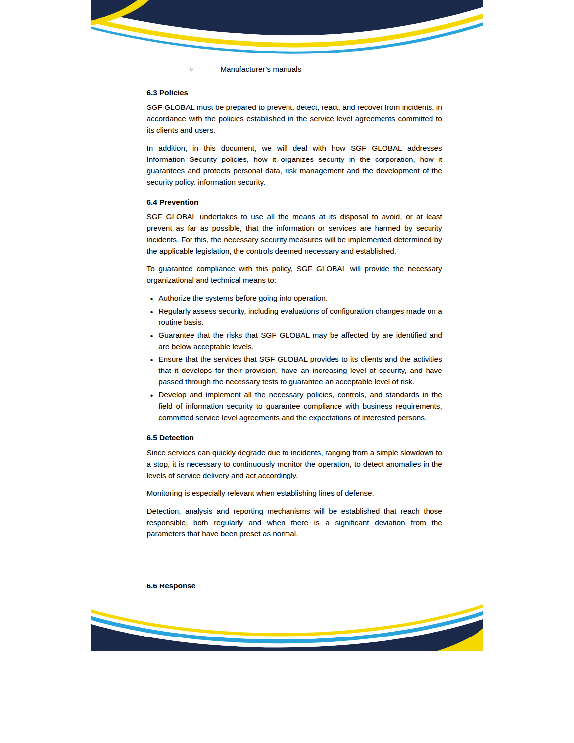Manufacturer’s manuals
6.3 Policies
SGF GLOBAL must be prepared to prevent, detect, react, and recover from incidents, in accordance with the policies established in the service level agreements committed to its clients and users.
In addition, in this document, we will deal with how SGF GLOBAL addresses Information Security policies, how it organizes security in the corporation, how it guarantees and protects personal data, risk management and the development of the security policy. information security.
6.4 Prevention
SGF GLOBAL undertakes to use all the means at its disposal to avoid, or at least prevent as far as possible, that the information or services are harmed by security incidents. For this, the necessary security measures will be implemented determined by the applicable legislation, the controls deemed necessary and established.
To guarantee compliance with this policy, SGF GLOBAL will provide the necessary organizational and technical means to:
Authorize the systems before going into operation.
Regularly assess security, including evaluations of configuration changes made on a routine basis.
Guarantee that the risks that SGF GLOBAL may be affected by are identified and are below acceptable levels.
Ensure that the services that SGF GLOBAL provides to its clients and the activities that it develops for their provision, have an increasing level of security, and have passed through the necessary tests to guarantee an acceptable level of risk.
Develop and implement all the necessary policies, controls, and standards in the field of information security to guarantee compliance with business requirements, committed service level agreements and the expectations of interested persons.
6.5 Detection
Since services can quickly degrade due to incidents, ranging from a simple slowdown to a stop, it is necessary to continuously monitor the operation, to detect anomalies in the levels of service delivery and act accordingly.
Monitoring is especially relevant when establishing lines of defense.
Detection, analysis and reporting mechanisms will be established that reach those responsible, both regularly and when there is a significant deviation from the parameters that have been preset as normal.
6.6 Response